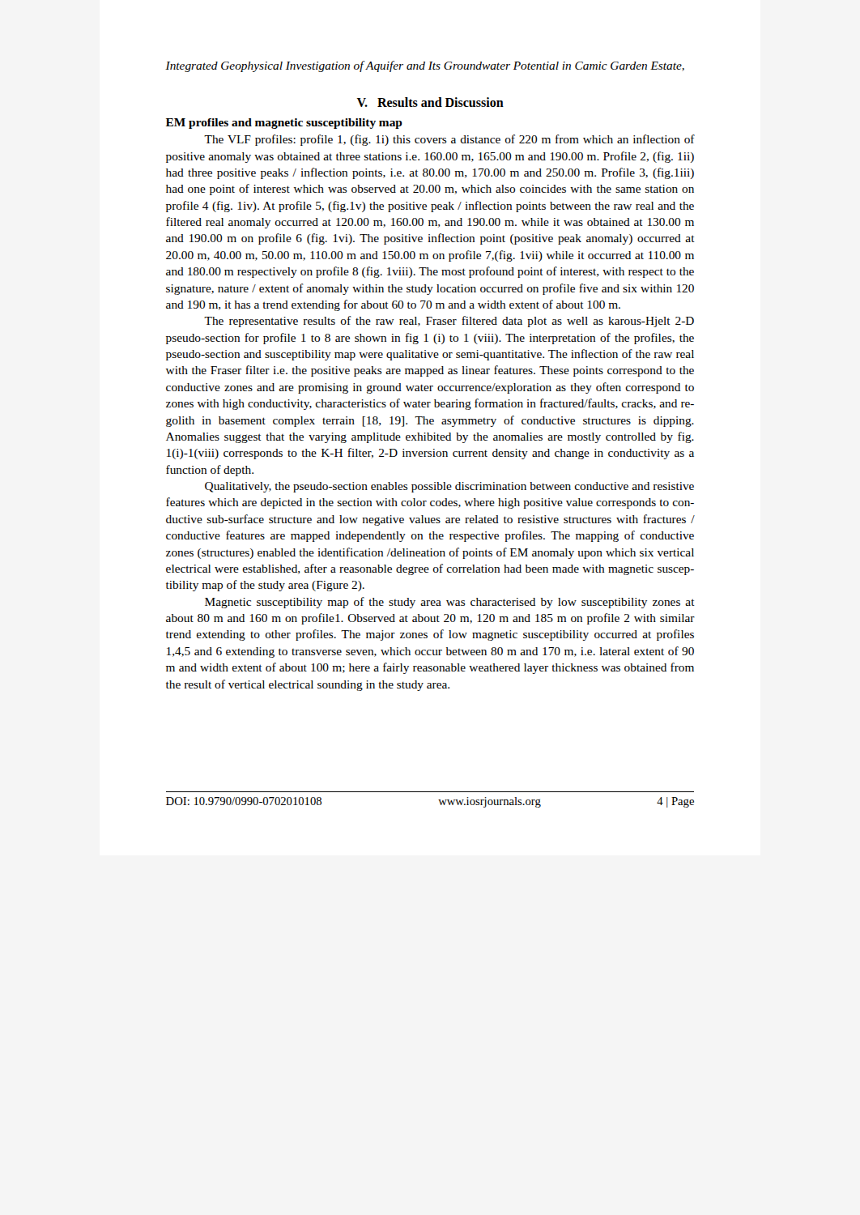Integrated Geophysical Investigation of Aquifer and Its Groundwater Potential in Camic Garden Estate,
V. Results and Discussion
EM profiles and magnetic susceptibility map
The VLF profiles: profile 1, (fig. 1i) this covers a distance of 220 m from which an inflection of positive anomaly was obtained at three stations i.e. 160.00 m, 165.00 m and 190.00 m. Profile 2, (fig. 1ii) had three positive peaks / inflection points, i.e. at 80.00 m, 170.00 m and 250.00 m. Profile 3, (fig.1iii) had one point of interest which was observed at 20.00 m, which also coincides with the same station on profile 4 (fig. 1iv). At profile 5, (fig.1v) the positive peak / inflection points between the raw real and the filtered real anomaly occurred at 120.00 m, 160.00 m, and 190.00 m. while it was obtained at 130.00 m and 190.00 m on profile 6 (fig. 1vi). The positive inflection point (positive peak anomaly) occurred at 20.00 m, 40.00 m, 50.00 m, 110.00 m and 150.00 m on profile 7,(fig. 1vii) while it occurred at 110.00 m and 180.00 m respectively on profile 8 (fig. 1viii). The most profound point of interest, with respect to the signature, nature / extent of anomaly within the study location occurred on profile five and six within 120 and 190 m, it has a trend extending for about 60 to 70 m and a width extent of about 100 m.
The representative results of the raw real, Fraser filtered data plot as well as karous-Hjelt 2-D pseudo-section for profile 1 to 8 are shown in fig 1 (i) to 1 (viii). The interpretation of the profiles, the pseudo-section and susceptibility map were qualitative or semi-quantitative. The inflection of the raw real with the Fraser filter i.e. the positive peaks are mapped as linear features. These points correspond to the conductive zones and are promising in ground water occurrence/exploration as they often correspond to zones with high conductivity, characteristics of water bearing formation in fractured/faults, cracks, and regolith in basement complex terrain [18, 19]. The asymmetry of conductive structures is dipping. Anomalies suggest that the varying amplitude exhibited by the anomalies are mostly controlled by fig. 1(i)-1(viii) corresponds to the K-H filter, 2-D inversion current density and change in conductivity as a function of depth.
Qualitatively, the pseudo-section enables possible discrimination between conductive and resistive features which are depicted in the section with color codes, where high positive value corresponds to conductive sub-surface structure and low negative values are related to resistive structures with fractures / conductive features are mapped independently on the respective profiles. The mapping of conductive zones (structures) enabled the identification /delineation of points of EM anomaly upon which six vertical electrical were established, after a reasonable degree of correlation had been made with magnetic susceptibility map of the study area (Figure 2).
Magnetic susceptibility map of the study area was characterised by low susceptibility zones at about 80 m and 160 m on profile1. Observed at about 20 m, 120 m and 185 m on profile 2 with similar trend extending to other profiles. The major zones of low magnetic susceptibility occurred at profiles 1,4,5 and 6 extending to transverse seven, which occur between 80 m and 170 m, i.e. lateral extent of 90 m and width extent of about 100 m; here a fairly reasonable weathered layer thickness was obtained from the result of vertical electrical sounding in the study area.
DOI: 10.9790/0990-0702010108 www.iosrjournals.org 4 | Page